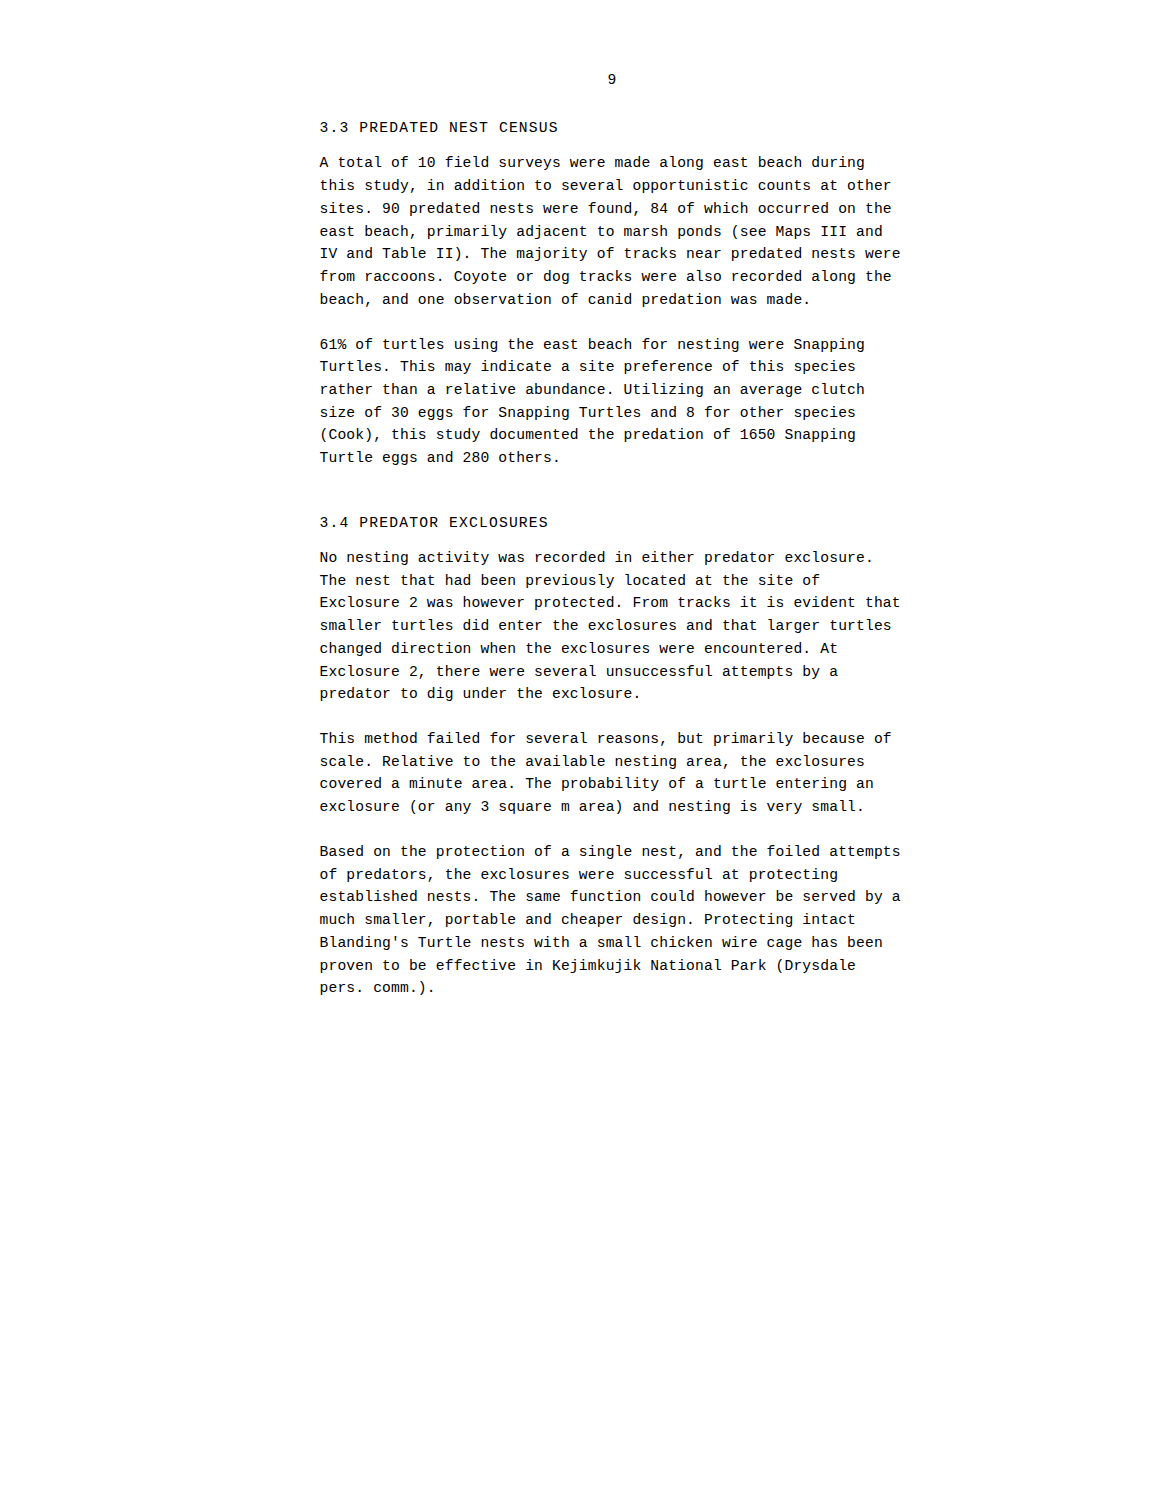9
3.3 PREDATED NEST CENSUS
A total of 10 field surveys were made along east beach during this study, in addition to several opportunistic counts at other sites. 90 predated nests were found, 84 of which occurred on the east beach, primarily adjacent to marsh ponds (see Maps III and IV and Table II). The majority of tracks near predated nests were from raccoons. Coyote or dog tracks were also recorded along the beach, and one observation of canid predation was made.
61% of turtles using the east beach for nesting were Snapping Turtles. This may indicate a site preference of this species rather than a relative abundance. Utilizing an average clutch size of 30 eggs for Snapping Turtles and 8 for other species (Cook), this study documented the predation of 1650 Snapping Turtle eggs and 280 others.
3.4 PREDATOR EXCLOSURES
No nesting activity was recorded in either predator exclosure. The nest that had been previously located at the site of Exclosure 2 was however protected. From tracks it is evident that smaller turtles did enter the exclosures and that larger turtles changed direction when the exclosures were encountered. At Exclosure 2, there were several unsuccessful attempts by a predator to dig under the exclosure.
This method failed for several reasons, but primarily because of scale. Relative to the available nesting area, the exclosures covered a minute area. The probability of a turtle entering an exclosure (or any 3 square m area) and nesting is very small.
Based on the protection of a single nest, and the foiled attempts of predators, the exclosures were successful at protecting established nests. The same function could however be served by a much smaller, portable and cheaper design. Protecting intact Blanding's Turtle nests with a small chicken wire cage has been proven to be effective in Kejimkujik National Park (Drysdale pers. comm.).